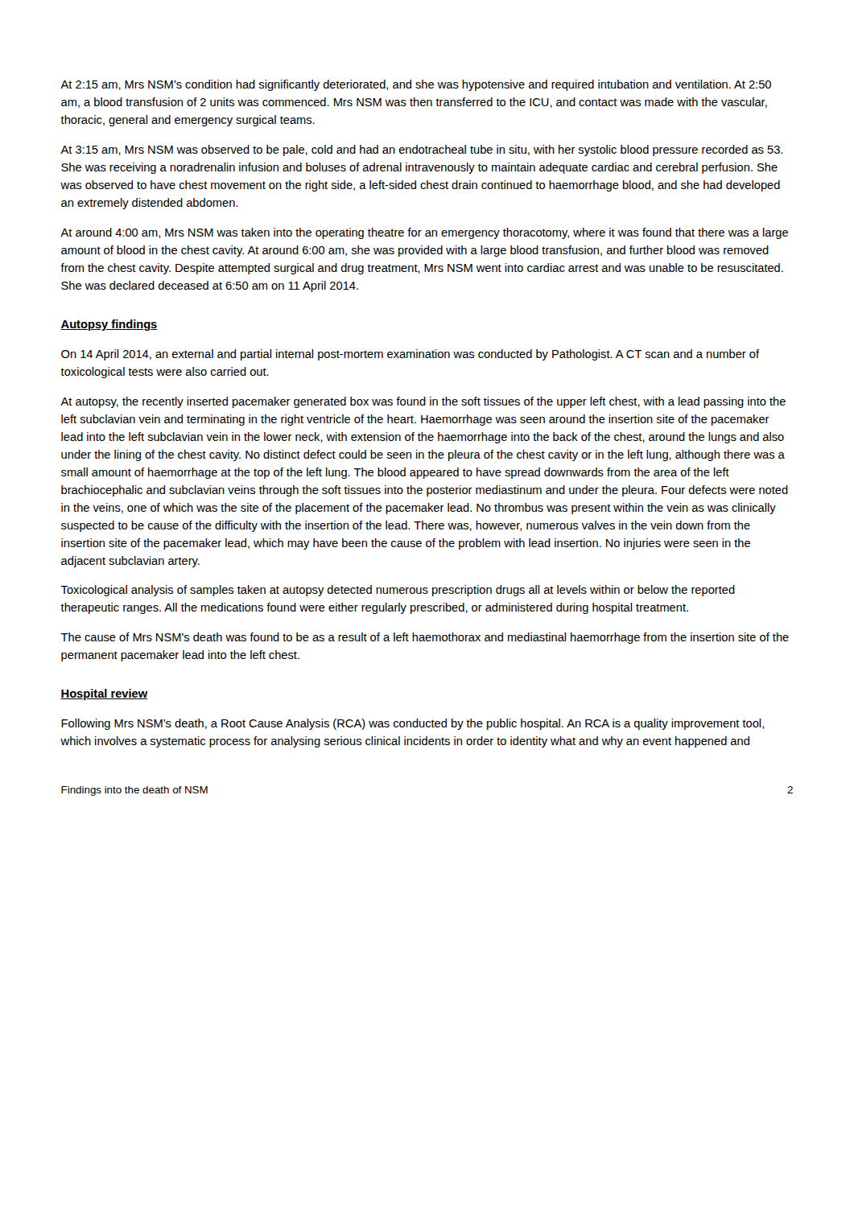At 2:15 am, Mrs NSM’s condition had significantly deteriorated, and she was hypotensive and required intubation and ventilation. At 2:50 am, a blood transfusion of 2 units was commenced. Mrs NSM was then transferred to the ICU, and contact was made with the vascular, thoracic, general and emergency surgical teams.
At 3:15 am, Mrs NSM was observed to be pale, cold and had an endotracheal tube in situ, with her systolic blood pressure recorded as 53. She was receiving a noradrenalin infusion and boluses of adrenal intravenously to maintain adequate cardiac and cerebral perfusion. She was observed to have chest movement on the right side, a left-sided chest drain continued to haemorrhage blood, and she had developed an extremely distended abdomen.
At around 4:00 am, Mrs NSM was taken into the operating theatre for an emergency thoracotomy, where it was found that there was a large amount of blood in the chest cavity. At around 6:00 am, she was provided with a large blood transfusion, and further blood was removed from the chest cavity. Despite attempted surgical and drug treatment, Mrs NSM went into cardiac arrest and was unable to be resuscitated. She was declared deceased at 6:50 am on 11 April 2014.
Autopsy findings
On 14 April 2014, an external and partial internal post-mortem examination was conducted by Pathologist. A CT scan and a number of toxicological tests were also carried out.
At autopsy, the recently inserted pacemaker generated box was found in the soft tissues of the upper left chest, with a lead passing into the left subclavian vein and terminating in the right ventricle of the heart. Haemorrhage was seen around the insertion site of the pacemaker lead into the left subclavian vein in the lower neck, with extension of the haemorrhage into the back of the chest, around the lungs and also under the lining of the chest cavity. No distinct defect could be seen in the pleura of the chest cavity or in the left lung, although there was a small amount of haemorrhage at the top of the left lung. The blood appeared to have spread downwards from the area of the left brachiocephalic and subclavian veins through the soft tissues into the posterior mediastinum and under the pleura. Four defects were noted in the veins, one of which was the site of the placement of the pacemaker lead. No thrombus was present within the vein as was clinically suspected to be cause of the difficulty with the insertion of the lead. There was, however, numerous valves in the vein down from the insertion site of the pacemaker lead, which may have been the cause of the problem with lead insertion. No injuries were seen in the adjacent subclavian artery.
Toxicological analysis of samples taken at autopsy detected numerous prescription drugs all at levels within or below the reported therapeutic ranges. All the medications found were either regularly prescribed, or administered during hospital treatment.
The cause of Mrs NSM's death was found to be as a result of a left haemothorax and mediastinal haemorrhage from the insertion site of the permanent pacemaker lead into the left chest.
Hospital review
Following Mrs NSM’s death, a Root Cause Analysis (RCA) was conducted by the public hospital. An RCA is a quality improvement tool, which involves a systematic process for analysing serious clinical incidents in order to identity what and why an event happened and
Findings into the death of NSM 2